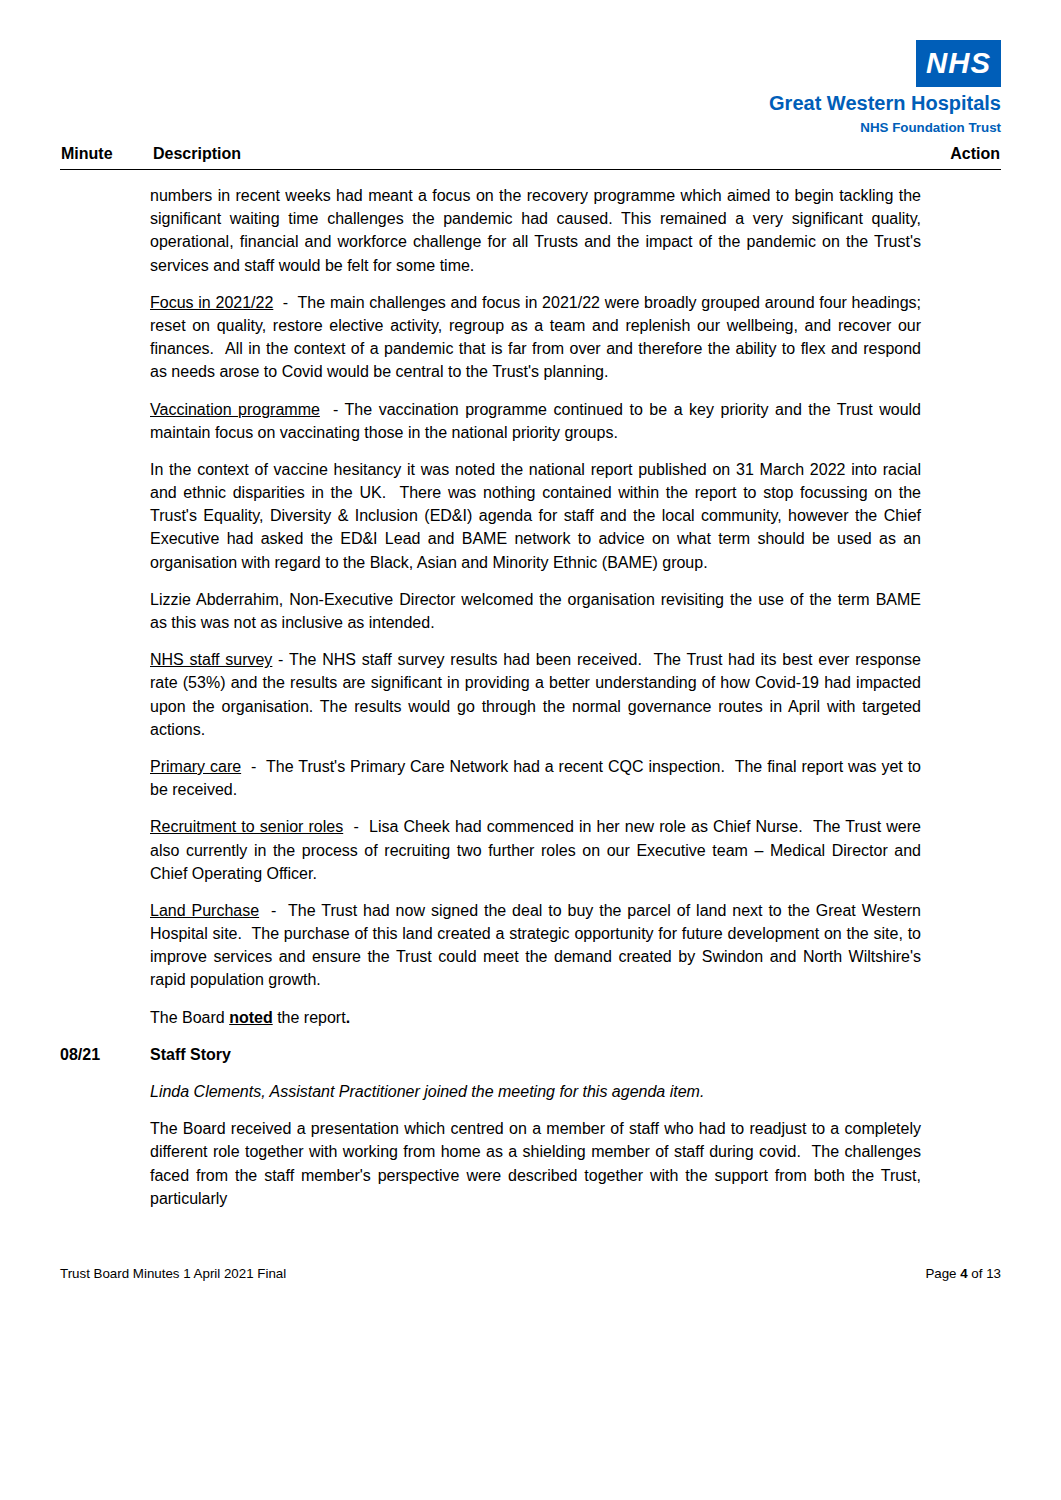NHS
Great Western Hospitals
NHS Foundation Trust
| Minute | Description | Action |
| --- | --- | --- |
| | numbers in recent weeks had meant a focus on the recovery programme which aimed to begin tackling the significant waiting time challenges the pandemic had caused. This remained a very significant quality, operational, financial and workforce challenge for all Trusts and the impact of the pandemic on the Trust's services and staff would be felt for some time. Focus in 2021/22 - The main challenges and focus in 2021/22 were broadly grouped around four headings; reset on quality, restore elective activity, regroup as a team and replenish our wellbeing, and recover our finances. All in the context of a pandemic that is far from over and therefore the ability to flex and respond as needs arose to Covid would be central to the Trust's planning. Vaccination programme - The vaccination programme continued to be a key priority and the Trust would maintain focus on vaccinating those in the national priority groups. In the context of vaccine hesitancy it was noted the national report published on 31 March 2022 into racial and ethnic disparities in the UK. There was nothing contained within the report to stop focussing on the Trust's Equality, Diversity & Inclusion (ED&I) agenda for staff and the local community, however the Chief Executive had asked the ED&I Lead and BAME network to advice on what term should be used as an organisation with regard to the Black, Asian and Minority Ethnic (BAME) group. Lizzie Abderrahim, Non-Executive Director welcomed the organisation revisiting the use of the term BAME as this was not as inclusive as intended. NHS staff survey - The NHS staff survey results had been received. The Trust had its best ever response rate (53%) and the results are significant in providing a better understanding of how Covid-19 had impacted upon the organisation. The results would go through the normal governance routes in April with targeted actions. Primary care - The Trust's Primary Care Network had a recent CQC inspection. The final report was yet to be received. Recruitment to senior roles - Lisa Cheek had commenced in her new role as Chief Nurse. The Trust were also currently in the process of recruiting two further roles on our Executive team – Medical Director and Chief Operating Officer. Land Purchase - The Trust had now signed the deal to buy the parcel of land next to the Great Western Hospital site. The purchase of this land created a strategic opportunity for future development on the site, to improve services and ensure the Trust could meet the demand created by Swindon and North Wiltshire's rapid population growth. The Board noted the report . | |
| 08/21 | Staff Story Linda Clements, Assistant Practitioner joined the meeting for this agenda item. The Board received a presentation which centred on a member of staff who had to readjust to a completely different role together with working from home as a shielding member of staff during covid. The challenges faced from the staff member's perspective were described together with the support from both the Trust, particularly | |
Trust Board Minutes 1 April 2021 Final
Page 4 of 13